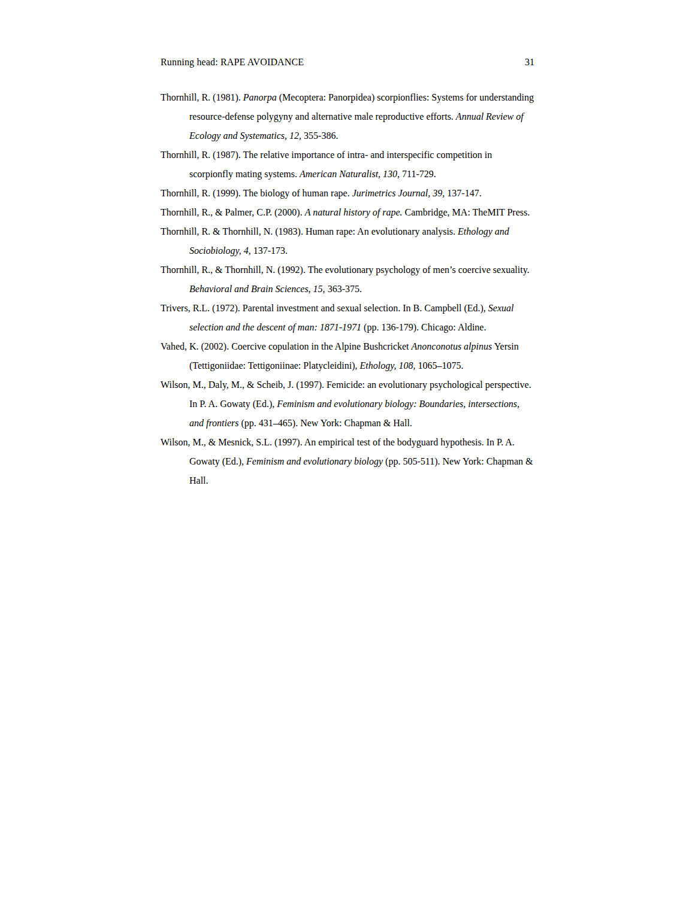Running head: RAPE AVOIDANCE 31
Thornhill, R. (1981). Panorpa (Mecoptera: Panorpidea) scorpionflies: Systems for understanding resource-defense polygyny and alternative male reproductive efforts. Annual Review of Ecology and Systematics, 12, 355-386.
Thornhill, R. (1987). The relative importance of intra- and interspecific competition in scorpionfly mating systems. American Naturalist, 130, 711-729.
Thornhill, R. (1999). The biology of human rape. Jurimetrics Journal, 39, 137-147.
Thornhill, R., & Palmer, C.P. (2000). A natural history of rape. Cambridge, MA: TheMIT Press.
Thornhill, R. & Thornhill, N. (1983). Human rape: An evolutionary analysis. Ethology and Sociobiology, 4, 137-173.
Thornhill, R., & Thornhill, N. (1992). The evolutionary psychology of men’s coercive sexuality. Behavioral and Brain Sciences, 15, 363-375.
Trivers, R.L. (1972). Parental investment and sexual selection. In B. Campbell (Ed.), Sexual selection and the descent of man: 1871-1971 (pp. 136-179). Chicago: Aldine.
Vahed, K. (2002). Coercive copulation in the Alpine Bushcricket Anonconotus alpinus Yersin (Tettigoniidae: Tettigoniinae: Platycleidini), Ethology, 108, 1065–1075.
Wilson, M., Daly, M., & Scheib, J. (1997). Femicide: an evolutionary psychological perspective. In P. A. Gowaty (Ed.), Feminism and evolutionary biology: Boundaries, intersections, and frontiers (pp. 431–465). New York: Chapman & Hall.
Wilson, M., & Mesnick, S.L. (1997). An empirical test of the bodyguard hypothesis. In P. A. Gowaty (Ed.), Feminism and evolutionary biology (pp. 505-511). New York: Chapman & Hall.